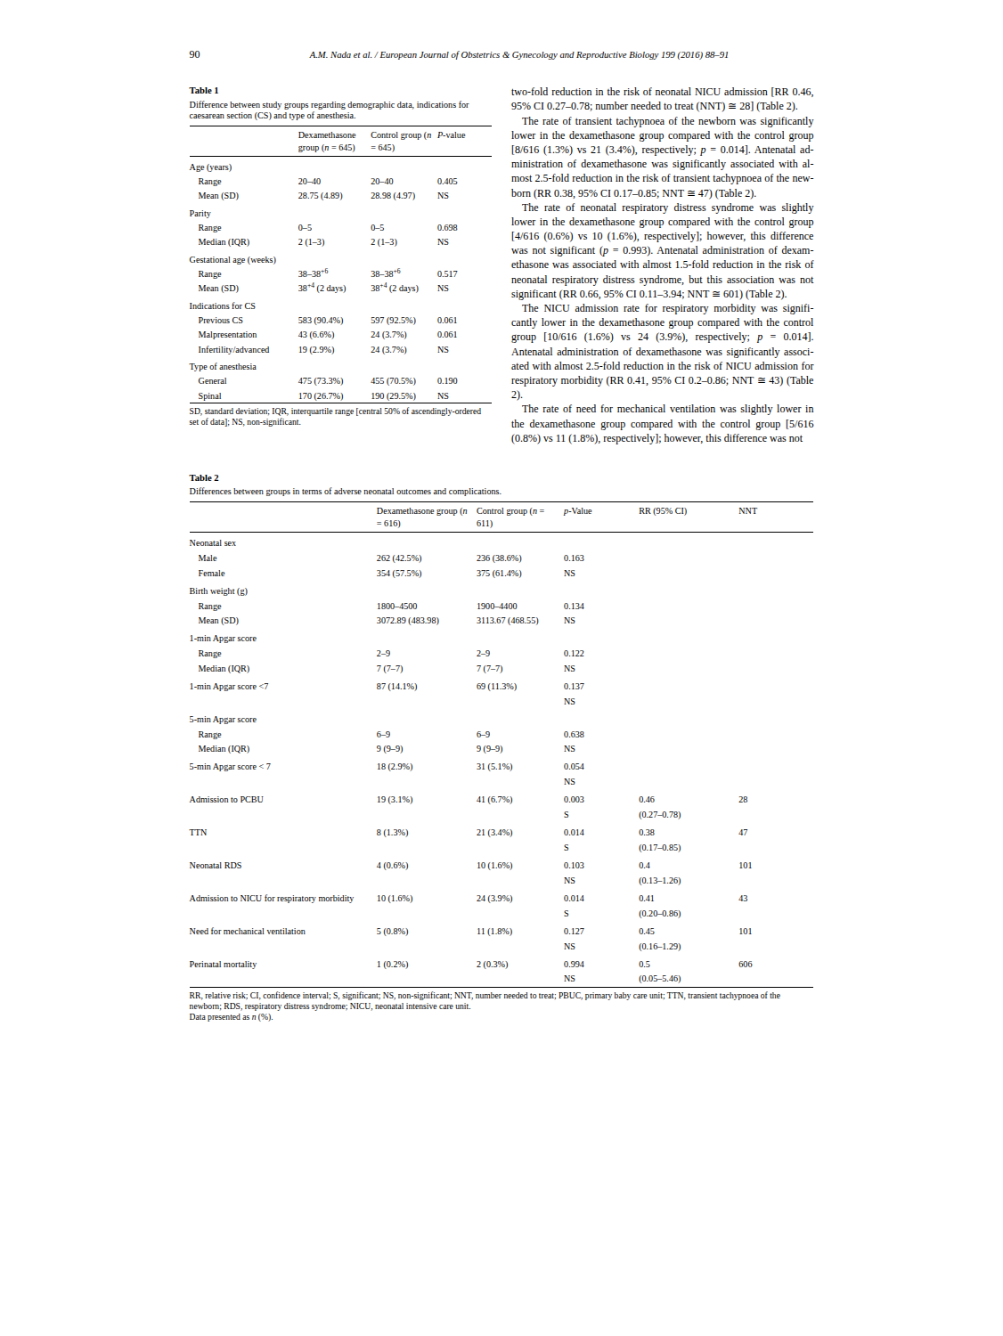90
A.M. Nada et al. / European Journal of Obstetrics & Gynecology and Reproductive Biology 199 (2016) 88–91
Table 1
Difference between study groups regarding demographic data, indications for caesarean section (CS) and type of anesthesia.
| | Dexamethasone group ( n = 645) | Control group ( n = 645) | P -value |
| --- | --- | --- | --- |
| Age (years) | | | |
| Range | 20–40 | 20–40 | 0.405 |
| Mean (SD) | 28.75 (4.89) | 28.98 (4.97) | NS |
| Parity | | | |
| Range | 0–5 | 0–5 | 0.698 |
| Median (IQR) | 2 (1–3) | 2 (1–3) | NS |
| Gestational age (weeks) | | | |
| Range | 38–38 +6 | 38–38 +6 | 0.517 |
| Mean (SD) | 38 +4 (2 days) | 38 +4 (2 days) | NS |
| Indications for CS | | | |
| Previous CS | 583 (90.4%) | 597 (92.5%) | 0.061 |
| Malpresentation | 43 (6.6%) | 24 (3.7%) | 0.061 |
| Infertility/advanced | 19 (2.9%) | 24 (3.7%) | NS |
| Type of anesthesia | | | |
| General | 475 (73.3%) | 455 (70.5%) | 0.190 |
| Spinal | 170 (26.7%) | 190 (29.5%) | NS |
SD, standard deviation; IQR, interquartile range [central 50% of ascendingly-ordered set of data]; NS, non-significant.
two-fold reduction in the risk of neonatal NICU admission [RR 0.46, 95% CI 0.27–0.78; number needed to treat (NNT) ≅ 28] (Table 2).
The rate of transient tachypnoea of the newborn was significantly lower in the dexamethasone group compared with the control group [8/616 (1.3%) vs 21 (3.4%), respectively; p = 0.014]. Antenatal administration of dexamethasone was significantly associated with almost 2.5-fold reduction in the risk of transient tachypnoea of the newborn (RR 0.38, 95% CI 0.17–0.85; NNT ≅ 47) (Table 2).
The rate of neonatal respiratory distress syndrome was slightly lower in the dexamethasone group compared with the control group [4/616 (0.6%) vs 10 (1.6%), respectively]; however, this difference was not significant (p = 0.993). Antenatal administration of dexamethasone was associated with almost 1.5-fold reduction in the risk of neonatal respiratory distress syndrome, but this association was not significant (RR 0.66, 95% CI 0.11–3.94; NNT ≅ 601) (Table 2).
The NICU admission rate for respiratory morbidity was significantly lower in the dexamethasone group compared with the control group [10/616 (1.6%) vs 24 (3.9%), respectively; p = 0.014]. Antenatal administration of dexamethasone was significantly associated with almost 2.5-fold reduction in the risk of NICU admission for respiratory morbidity (RR 0.41, 95% CI 0.2–0.86; NNT ≅ 43) (Table 2).
The rate of need for mechanical ventilation was slightly lower in the dexamethasone group compared with the control group [5/616 (0.8%) vs 11 (1.8%), respectively]; however, this difference was not
Table 2
Differences between groups in terms of adverse neonatal outcomes and complications.
| | Dexamethasone group ( n = 616) | Control group ( n = 611) | p -Value | RR (95% CI) | NNT |
| --- | --- | --- | --- | --- | --- |
| Neonatal sex | | | | | |
| Male | 262 (42.5%) | 236 (38.6%) | 0.163 | | |
| Female | 354 (57.5%) | 375 (61.4%) | NS | | |
| Birth weight (g) | | | | | |
| Range | 1800–4500 | 1900–4400 | 0.134 | | |
| Mean (SD) | 3072.89 (483.98) | 3113.67 (468.55) | NS | | |
| 1-min Apgar score | | | | | |
| Range | 2–9 | 2–9 | 0.122 | | |
| Median (IQR) | 7 (7–7) | 7 (7–7) | NS | | |
| 1-min Apgar score <7 | 87 (14.1%) | 69 (11.3%) | 0.137 | | |
| | | | NS | | |
| 5-min Apgar score | | | | | |
| Range | 6–9 | 6–9 | 0.638 | | |
| Median (IQR) | 9 (9–9) | 9 (9–9) | NS | | |
| 5-min Apgar score < 7 | 18 (2.9%) | 31 (5.1%) | 0.054 | | |
| | | | NS | | |
| Admission to PCBU | 19 (3.1%) | 41 (6.7%) | 0.003 | 0.46 | 28 |
| | | | S | (0.27–0.78) | |
| TTN | 8 (1.3%) | 21 (3.4%) | 0.014 | 0.38 | 47 |
| | | | S | (0.17–0.85) | |
| Neonatal RDS | 4 (0.6%) | 10 (1.6%) | 0.103 | 0.4 | 101 |
| | | | NS | (0.13–1.26) | |
| Admission to NICU for respiratory morbidity | 10 (1.6%) | 24 (3.9%) | 0.014 | 0.41 | 43 |
| | | | S | (0.20–0.86) | |
| Need for mechanical ventilation | 5 (0.8%) | 11 (1.8%) | 0.127 | 0.45 | 101 |
| | | | NS | (0.16–1.29) | |
| Perinatal mortality | 1 (0.2%) | 2 (0.3%) | 0.994 | 0.5 | 606 |
| | | | NS | (0.05–5.46) | |
RR, relative risk; CI, confidence interval; S, significant; NS, non-significant; NNT, number needed to treat; PBUC, primary baby care unit; TTN, transient tachypnoea of the newborn; RDS, respiratory distress syndrome; NICU, neonatal intensive care unit.
Data presented as n (%).